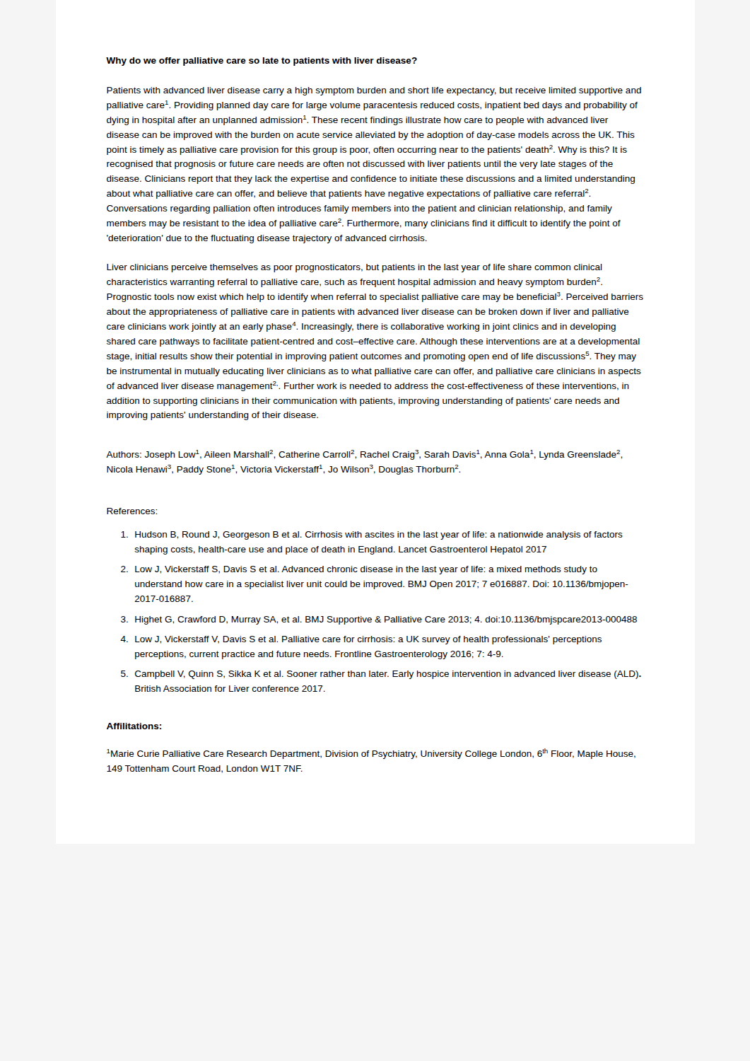Why do we offer palliative care so late to patients with liver disease?
Patients with advanced liver disease carry a high symptom burden and short life expectancy, but receive limited supportive and palliative care1. Providing planned day care for large volume paracentesis reduced costs, inpatient bed days and probability of dying in hospital after an unplanned admission1. These recent findings illustrate how care to people with advanced liver disease can be improved with the burden on acute service alleviated by the adoption of day-case models across the UK. This point is timely as palliative care provision for this group is poor, often occurring near to the patients' death2. Why is this? It is recognised that prognosis or future care needs are often not discussed with liver patients until the very late stages of the disease. Clinicians report that they lack the expertise and confidence to initiate these discussions and a limited understanding about what palliative care can offer, and believe that patients have negative expectations of palliative care referral2. Conversations regarding palliation often introduces family members into the patient and clinician relationship, and family members may be resistant to the idea of palliative care2. Furthermore, many clinicians find it difficult to identify the point of 'deterioration' due to the fluctuating disease trajectory of advanced cirrhosis.
Liver clinicians perceive themselves as poor prognosticators, but patients in the last year of life share common clinical characteristics warranting referral to palliative care, such as frequent hospital admission and heavy symptom burden2. Prognostic tools now exist which help to identify when referral to specialist palliative care may be beneficial3. Perceived barriers about the appropriateness of palliative care in patients with advanced liver disease can be broken down if liver and palliative care clinicians work jointly at an early phase4. Increasingly, there is collaborative working in joint clinics and in developing shared care pathways to facilitate patient-centred and cost–effective care. Although these interventions are at a developmental stage, initial results show their potential in improving patient outcomes and promoting open end of life discussions5. They may be instrumental in mutually educating liver clinicians as to what palliative care can offer, and palliative care clinicians in aspects of advanced liver disease management2,. Further work is needed to address the cost-effectiveness of these interventions, in addition to supporting clinicians in their communication with patients, improving understanding of patients' care needs and improving patients' understanding of their disease.
Authors: Joseph Low1, Aileen Marshall2, Catherine Carroll2, Rachel Craig3, Sarah Davis1, Anna Gola1, Lynda Greenslade2, Nicola Henawi3, Paddy Stone1, Victoria Vickerstaff1, Jo Wilson3, Douglas Thorburn2.
References:
Hudson B, Round J, Georgeson B et al. Cirrhosis with ascites in the last year of life: a nationwide analysis of factors shaping costs, health-care use and place of death in England. Lancet Gastroenterol Hepatol 2017
Low J, Vickerstaff S, Davis S et al. Advanced chronic disease in the last year of life: a mixed methods study to understand how care in a specialist liver unit could be improved. BMJ Open 2017; 7 e016887. Doi: 10.1136/bmjopen-2017-016887.
Highet G, Crawford D, Murray SA, et al. BMJ Supportive & Palliative Care 2013; 4. doi:10.1136/bmjspcare2013-000488
Low J, Vickerstaff V, Davis S et al. Palliative care for cirrhosis: a UK survey of health professionals' perceptions perceptions, current practice and future needs. Frontline Gastroenterology 2016; 7: 4-9.
Campbell V, Quinn S, Sikka K et al. Sooner rather than later. Early hospice intervention in advanced liver disease (ALD). British Association for Liver conference 2017.
Affilitations:
1Marie Curie Palliative Care Research Department, Division of Psychiatry, University College London, 6th Floor, Maple House, 149 Tottenham Court Road, London W1T 7NF.